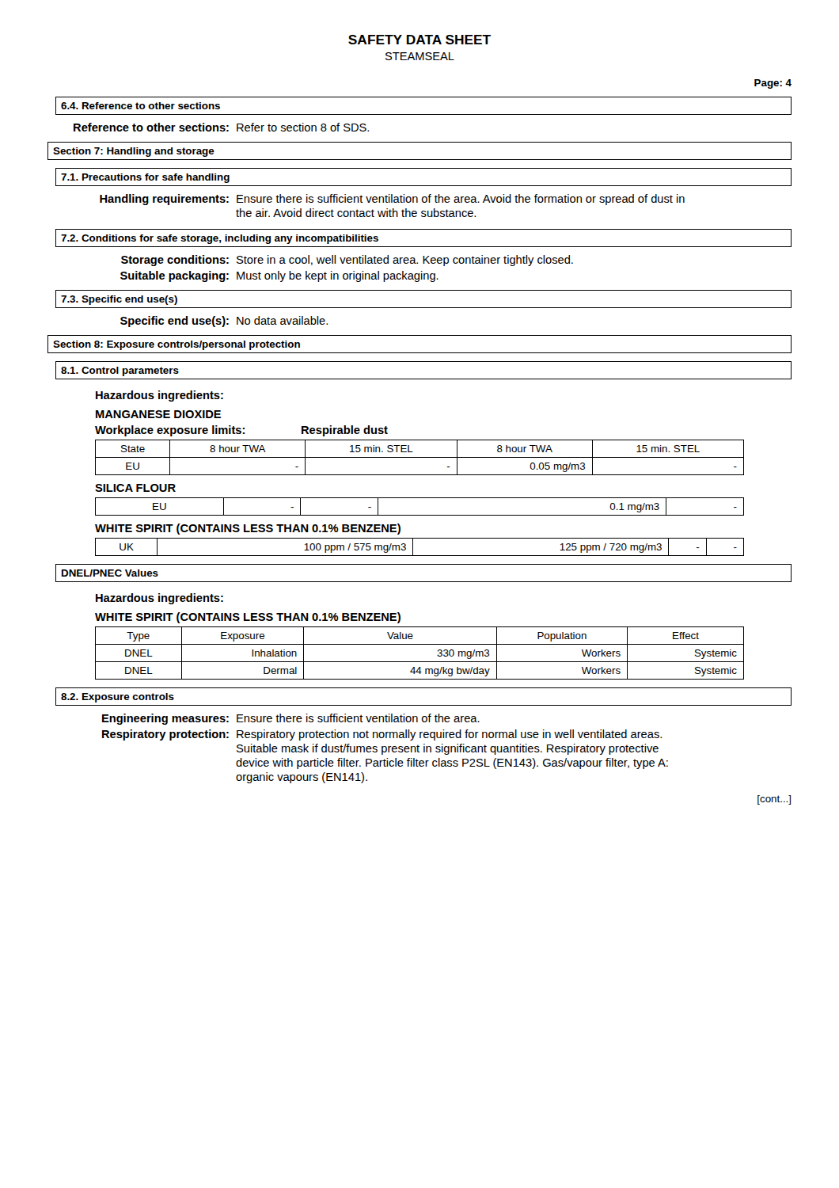SAFETY DATA SHEET
STEAMSEAL
Page: 4
6.4. Reference to other sections
Reference to other sections:
Refer to section 8 of SDS.
Section 7: Handling and storage
7.1. Precautions for safe handling
Handling requirements:
Ensure there is sufficient ventilation of the area. Avoid the formation or spread of dust in
the air. Avoid direct contact with the substance.
7.2. Conditions for safe storage, including any incompatibilities
Storage conditions:
Store in a cool, well ventilated area. Keep container tightly closed.
Suitable packaging:
Must only be kept in original packaging.
7.3. Specific end use(s)
Specific end use(s):
No data available.
Section 8: Exposure controls/personal protection
8.1. Control parameters
Hazardous ingredients:
MANGANESE DIOXIDE
Workplace exposure limits:
Respirable dust
| State | 8 hour TWA | 15 min. STEL | 8 hour TWA | 15 min. STEL |
| --- | --- | --- | --- | --- |
| EU | - | - | 0.05 mg/m3 | - |
SILICA FLOUR
| EU | - | - | 0.1 mg/m3 | - |
WHITE SPIRIT (CONTAINS LESS THAN 0.1% BENZENE)
| UK | 100 ppm / 575 mg/m3 | 125 ppm / 720 mg/m3 | - | - |
DNEL/PNEC Values
Hazardous ingredients:
WHITE SPIRIT (CONTAINS LESS THAN 0.1% BENZENE)
| Type | Exposure | Value | Population | Effect |
| --- | --- | --- | --- | --- |
| DNEL | Inhalation | 330 mg/m3 | Workers | Systemic |
| DNEL | Dermal | 44 mg/kg bw/day | Workers | Systemic |
8.2. Exposure controls
Engineering measures:
Ensure there is sufficient ventilation of the area.
Respiratory protection:
Respiratory protection not normally required for normal use in well ventilated areas.
Suitable mask if dust/fumes present in significant quantities. Respiratory protective
device with particle filter. Particle filter class P2SL (EN143). Gas/vapour filter, type A:
organic vapours (EN141).
[cont...]